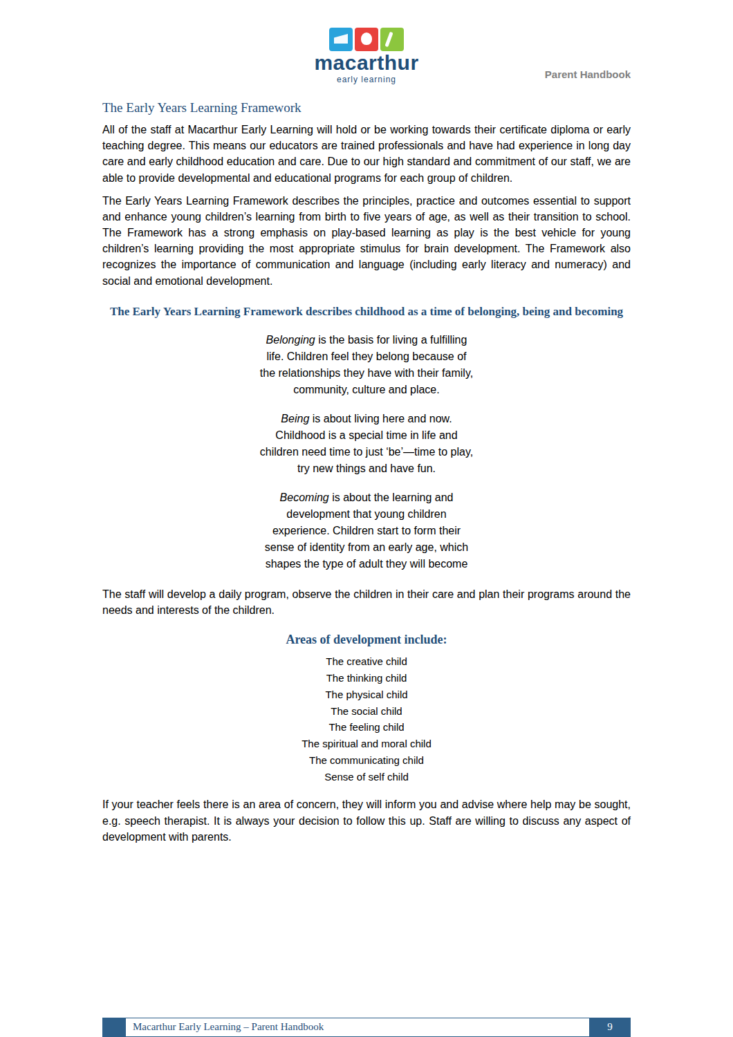macarthur
early learning
Parent Handbook
The Early Years Learning Framework
All of the staff at Macarthur Early Learning will hold or be working towards their certificate diploma or early teaching degree. This means our educators are trained professionals and have had experience in long day care and early childhood education and care. Due to our high standard and commitment of our staff, we are able to provide developmental and educational programs for each group of children.
The Early Years Learning Framework describes the principles, practice and outcomes essential to support and enhance young children’s learning from birth to five years of age, as well as their transition to school. The Framework has a strong emphasis on play-based learning as play is the best vehicle for young children’s learning providing the most appropriate stimulus for brain development. The Framework also recognizes the importance of communication and language (including early literacy and numeracy) and social and emotional development.
The Early Years Learning Framework describes childhood as a time of belonging, being and becoming
Belonging is the basis for living a fulfilling
life. Children feel they belong because of
the relationships they have with their family,
community, culture and place.
Being is about living here and now.
Childhood is a special time in life and
children need time to just ‘be’—time to play,
try new things and have fun.
Becoming is about the learning and
development that young children
experience. Children start to form their
sense of identity from an early age, which
shapes the type of adult they will become
The staff will develop a daily program, observe the children in their care and plan their programs around the needs and interests of the children.
Areas of development include:
The creative child
The thinking child
The physical child
The social child
The feeling child
The spiritual and moral child
The communicating child
Sense of self child
If your teacher feels there is an area of concern, they will inform you and advise where help may be sought, e.g. speech therapist. It is always your decision to follow this up. Staff are willing to discuss any aspect of development with parents.
Macarthur Early Learning – Parent Handbook
9